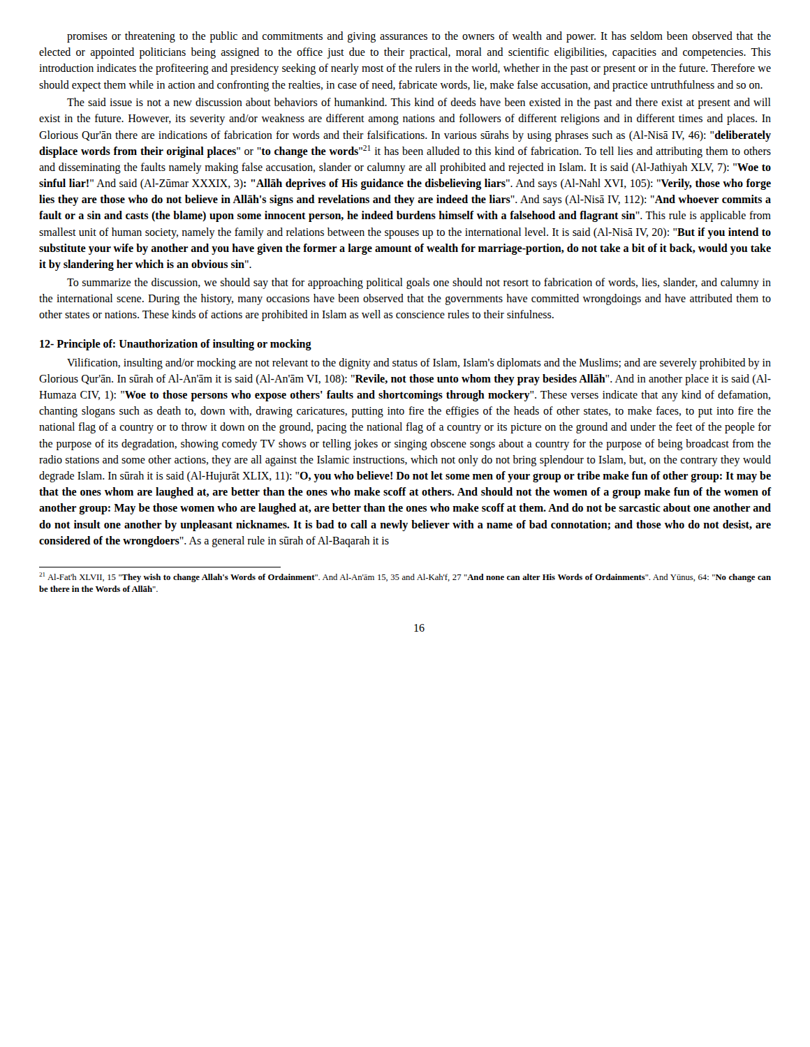promises or threatening to the public and commitments and giving assurances to the owners of wealth and power. It has seldom been observed that the elected or appointed politicians being assigned to the office just due to their practical, moral and scientific eligibilities, capacities and competencies. This introduction indicates the profiteering and presidency seeking of nearly most of the rulers in the world, whether in the past or present or in the future. Therefore we should expect them while in action and confronting the realties, in case of need, fabricate words, lie, make false accusation, and practice untruthfulness and so on.
The said issue is not a new discussion about behaviors of humankind. This kind of deeds have been existed in the past and there exist at present and will exist in the future. However, its severity and/or weakness are different among nations and followers of different religions and in different times and places. In Glorious Qur'ān there are indications of fabrication for words and their falsifications. In various sūrahs by using phrases such as (Al-Nisā IV, 46): "deliberately displace words from their original places" or "to change the words"21 it has been alluded to this kind of fabrication. To tell lies and attributing them to others and disseminating the faults namely making false accusation, slander or calumny are all prohibited and rejected in Islam. It is said (Al-Jathiyah XLV, 7): "Woe to sinful liar!" And said (Al-Zūmar XXXIX, 3): "Allāh deprives of His guidance the disbelieving liars". And says (Al-Nahl XVI, 105): "Verily, those who forge lies they are those who do not believe in Allāh's signs and revelations and they are indeed the liars". And says (Al-Nisā IV, 112): "And whoever commits a fault or a sin and casts (the blame) upon some innocent person, he indeed burdens himself with a falsehood and flagrant sin". This rule is applicable from smallest unit of human society, namely the family and relations between the spouses up to the international level. It is said (Al-Nisā IV, 20): "But if you intend to substitute your wife by another and you have given the former a large amount of wealth for marriage-portion, do not take a bit of it back, would you take it by slandering her which is an obvious sin".
To summarize the discussion, we should say that for approaching political goals one should not resort to fabrication of words, lies, slander, and calumny in the international scene. During the history, many occasions have been observed that the governments have committed wrongdoings and have attributed them to other states or nations. These kinds of actions are prohibited in Islam as well as conscience rules to their sinfulness.
12- Principle of: Unauthorization of insulting or mocking
Vilification, insulting and/or mocking are not relevant to the dignity and status of Islam, Islam's diplomats and the Muslims; and are severely prohibited by in Glorious Qur'ān. In sūrah of Al-An'ām it is said (Al-An'ām VI, 108): "Revile, not those unto whom they pray besides Allāh". And in another place it is said (Al-Humaza CIV, 1): "Woe to those persons who expose others' faults and shortcomings through mockery". These verses indicate that any kind of defamation, chanting slogans such as death to, down with, drawing caricatures, putting into fire the effigies of the heads of other states, to make faces, to put into fire the national flag of a country or to throw it down on the ground, pacing the national flag of a country or its picture on the ground and under the feet of the people for the purpose of its degradation, showing comedy TV shows or telling jokes or singing obscene songs about a country for the purpose of being broadcast from the radio stations and some other actions, they are all against the Islamic instructions, which not only do not bring splendour to Islam, but, on the contrary they would degrade Islam. In sūrah it is said (Al-Hujurāt XLIX, 11): "O, you who believe! Do not let some men of your group or tribe make fun of other group: It may be that the ones whom are laughed at, are better than the ones who make scoff at others. And should not the women of a group make fun of the women of another group: May be those women who are laughed at, are better than the ones who make scoff at them. And do not be sarcastic about one another and do not insult one another by unpleasant nicknames. It is bad to call a newly believer with a name of bad connotation; and those who do not desist, are considered of the wrongdoers". As a general rule in sūrah of Al-Baqarah it is
21 Al-Fat'h XLVII, 15 "They wish to change Allah's Words of Ordainment". And Al-An'ām 15, 35 and Al-Kah'f, 27 "And none can alter His Words of Ordainments". And Yūnus, 64: "No change can be there in the Words of Allāh".
16